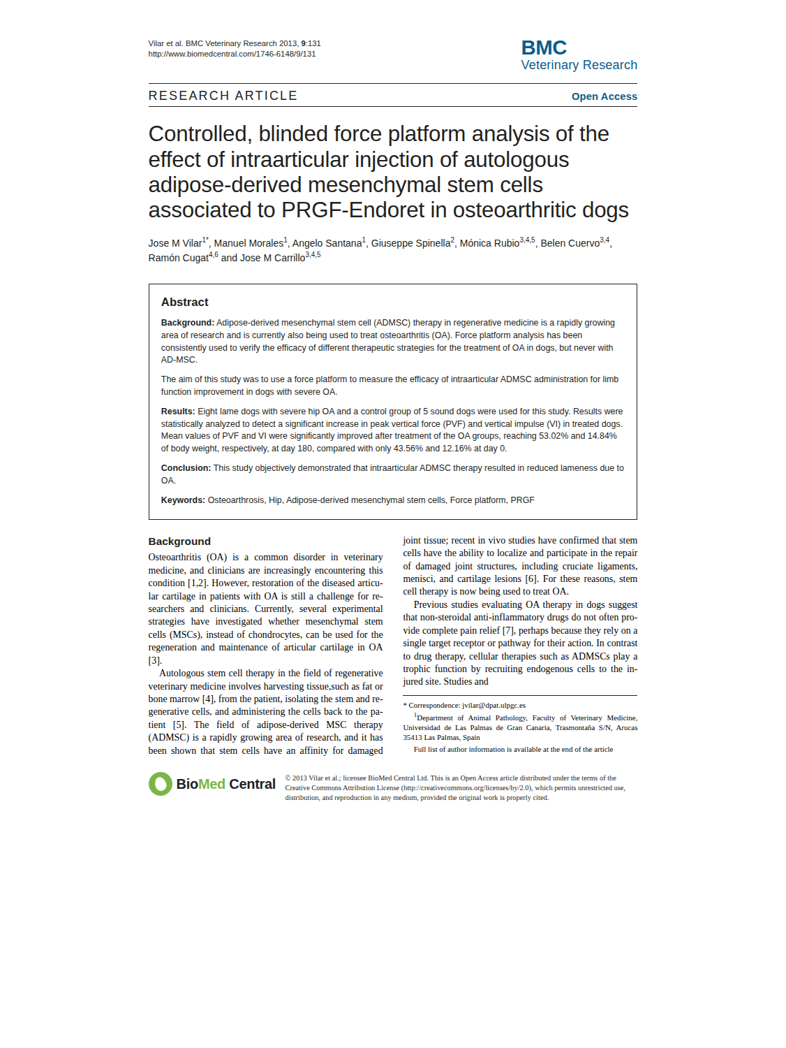Vilar et al. BMC Veterinary Research 2013, 9:131
http://www.biomedcentral.com/1746-6148/9/131
BMC
Veterinary Research
RESEARCH ARTICLE
Open Access
Controlled, blinded force platform analysis of the effect of intraarticular injection of autologous adipose-derived mesenchymal stem cells associated to PRGF-Endoret in osteoarthritic dogs
Jose M Vilar1*, Manuel Morales1, Angelo Santana1, Giuseppe Spinella2, Mónica Rubio3,4,5, Belen Cuervo3,4, Ramón Cugat4,6 and Jose M Carrillo3,4,5
Abstract
Background: Adipose-derived mesenchymal stem cell (ADMSC) therapy in regenerative medicine is a rapidly growing area of research and is currently also being used to treat osteoarthritis (OA). Force platform analysis has been consistently used to verify the efficacy of different therapeutic strategies for the treatment of OA in dogs, but never with AD-MSC.
The aim of this study was to use a force platform to measure the efficacy of intraarticular ADMSC administration for limb function improvement in dogs with severe OA.
Results: Eight lame dogs with severe hip OA and a control group of 5 sound dogs were used for this study. Results were statistically analyzed to detect a significant increase in peak vertical force (PVF) and vertical impulse (VI) in treated dogs. Mean values of PVF and VI were significantly improved after treatment of the OA groups, reaching 53.02% and 14.84% of body weight, respectively, at day 180, compared with only 43.56% and 12.16% at day 0.
Conclusion: This study objectively demonstrated that intraarticular ADMSC therapy resulted in reduced lameness due to OA.
Keywords: Osteoarthrosis, Hip, Adipose-derived mesenchymal stem cells, Force platform, PRGF
Background
Osteoarthritis (OA) is a common disorder in veterinary medicine, and clinicians are increasingly encountering this condition [1,2]. However, restoration of the diseased articular cartilage in patients with OA is still a challenge for researchers and clinicians. Currently, several experimental strategies have investigated whether mesenchymal stem cells (MSCs), instead of chondrocytes, can be used for the regeneration and maintenance of articular cartilage in OA [3].
Autologous stem cell therapy in the field of regenerative veterinary medicine involves harvesting tissue,such as fat or bone marrow [4], from the patient, isolating the stem and regenerative cells, and administering the cells back to the patient [5]. The field of adipose-derived MSC therapy (ADMSC) is a rapidly growing area of research, and it has been shown that stem cells have an affinity for damaged joint tissue; recent in vivo studies have confirmed that stem cells have the ability to localize and participate in the repair of damaged joint structures, including cruciate ligaments, menisci, and cartilage lesions [6]. For these reasons, stem cell therapy is now being used to treat OA.
Previous studies evaluating OA therapy in dogs suggest that non-steroidal anti-inflammatory drugs do not often provide complete pain relief [7], perhaps because they rely on a single target receptor or pathway for their action. In contrast to drug therapy, cellular therapies such as ADMSCs play a trophic function by recruiting endogenous cells to the injured site. Studies and
* Correspondence: jvilar@dpat.ulpgc.es
1Department of Animal Pathology, Faculty of Veterinary Medicine, Universidad de Las Palmas de Gran Canaria, Trasmontaña S/N, Arucas 35413 Las Palmas, Spain
Full list of author information is available at the end of the article
BioMed Central
© 2013 Vilar et al.; licensee BioMed Central Ltd. This is an Open Access article distributed under the terms of the Creative Commons Attribution License (http://creativecommons.org/licenses/by/2.0), which permits unrestricted use, distribution, and reproduction in any medium, provided the original work is properly cited.